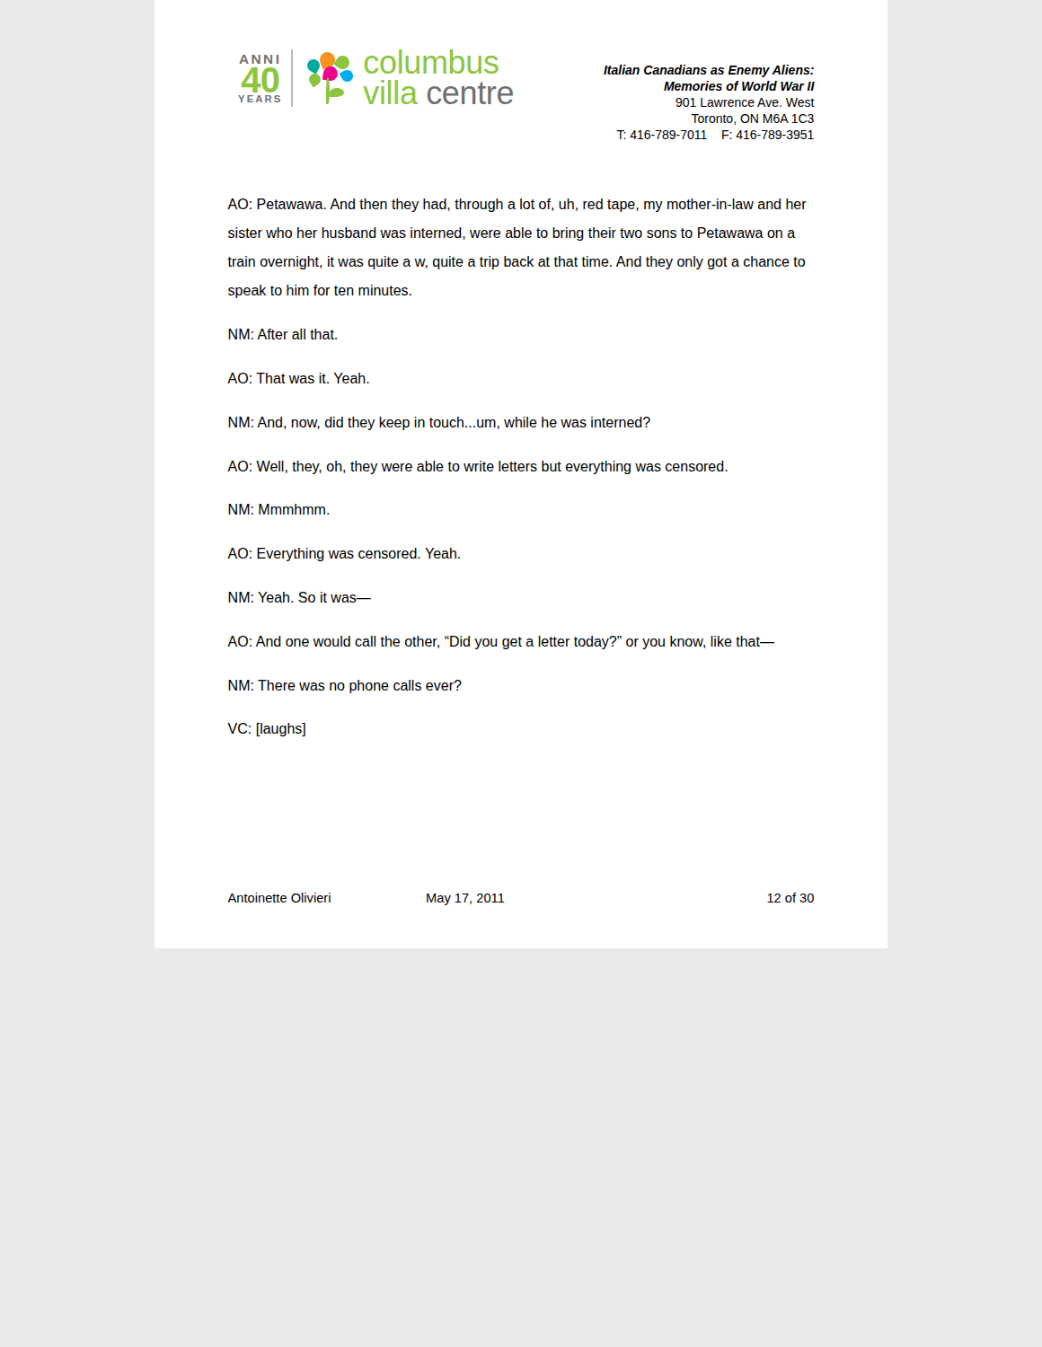ANNI 40 YEARS
columbus
villa centre
Italian Canadians as Enemy Aliens:
Memories of World War II
901 Lawrence Ave. West
Toronto, ON M6A 1C3
T: 416-789-7011 F: 416-789-3951
AO: Petawawa. And then they had, through a lot of, uh, red tape, my mother-in-law and her sister who her husband was interned, were able to bring their two sons to Petawawa on a train overnight, it was quite a w, quite a trip back at that time. And they only got a chance to speak to him for ten minutes.
NM: After all that.
AO: That was it. Yeah.
NM: And, now, did they keep in touch...um, while he was interned?
AO: Well, they, oh, they were able to write letters but everything was censored.
NM: Mmmhmm.
AO: Everything was censored. Yeah.
NM: Yeah. So it was—
AO: And one would call the other, “Did you get a letter today?” or you know, like that—
NM: There was no phone calls ever?
VC: [laughs]
Antoinette Olivieri
May 17, 2011
12 of 30